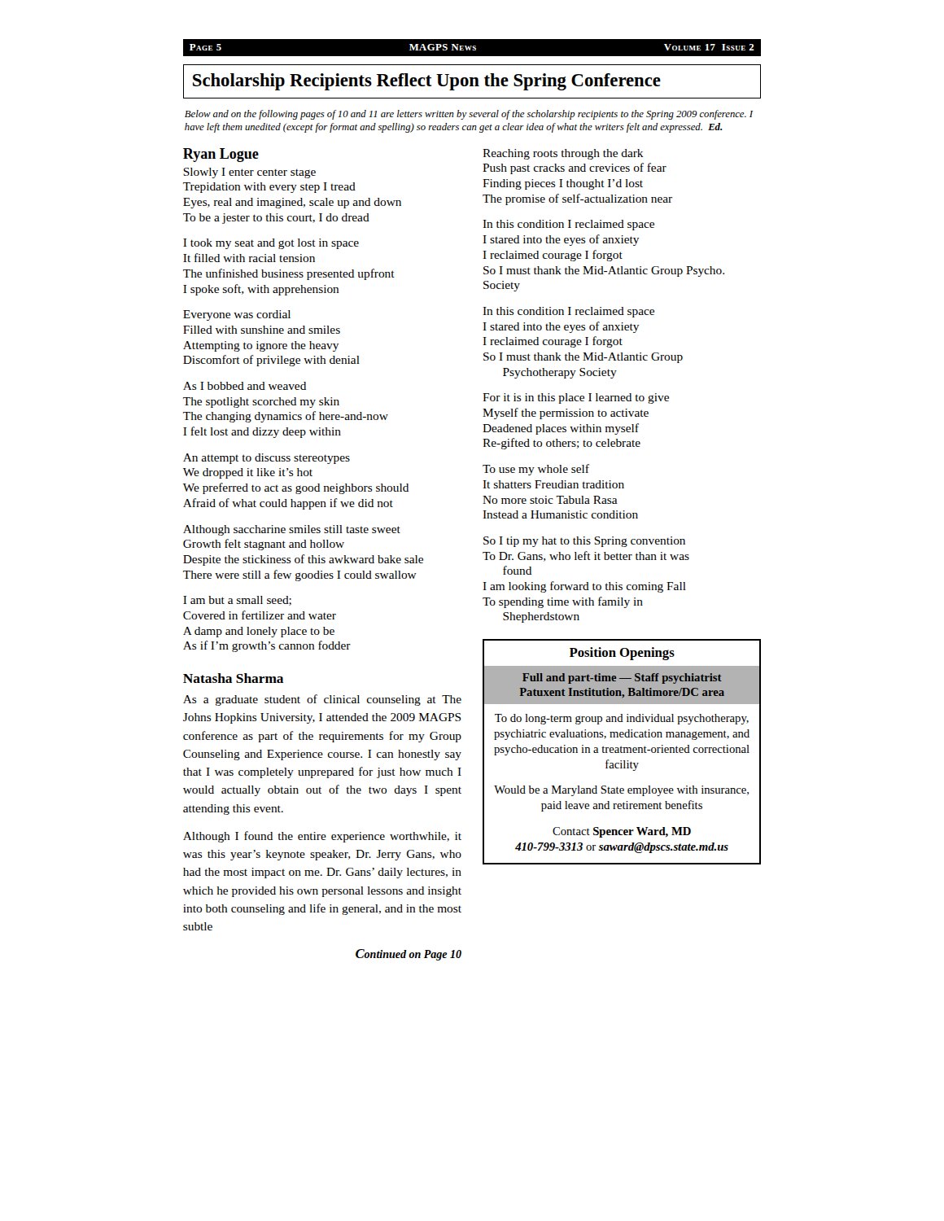Page 5 MAGPS News Volume 17 Issue 2
Scholarship Recipients Reflect Upon the Spring Conference
Below and on the following pages of 10 and 11 are letters written by several of the scholarship recipients to the Spring 2009 conference. I have left them unedited (except for format and spelling) so readers can get a clear idea of what the writers felt and expressed. Ed.
Ryan Logue
Slowly I enter center stage
Trepidation with every step I tread
Eyes, real and imagined, scale up and down
To be a jester to this court, I do dread
I took my seat and got lost in space
It filled with racial tension
The unfinished business presented upfront
I spoke soft, with apprehension
Everyone was cordial
Filled with sunshine and smiles
Attempting to ignore the heavy
Discomfort of privilege with denial
As I bobbed and weaved
The spotlight scorched my skin
The changing dynamics of here-and-now
I felt lost and dizzy deep within
An attempt to discuss stereotypes
We dropped it like it’s hot
We preferred to act as good neighbors should
Afraid of what could happen if we did not
Although saccharine smiles still taste sweet
Growth felt stagnant and hollow
Despite the stickiness of this awkward bake sale
There were still a few goodies I could swallow
I am but a small seed;
Covered in fertilizer and water
A damp and lonely place to be
As if I’m growth’s cannon fodder
Natasha Sharma
As a graduate student of clinical counseling at The Johns Hopkins University, I attended the 2009 MAGPS conference as part of the requirements for my Group Counseling and Experience course. I can honestly say that I was completely unprepared for just how much I would actually obtain out of the two days I spent attending this event.
Although I found the entire experience worthwhile, it was this year’s keynote speaker, Dr. Jerry Gans, who had the most impact on me. Dr. Gans’ daily lectures, in which he provided his own personal lessons and insight into both counseling and life in general, and in the most subtle
Continued on Page 10
Reaching roots through the dark
Push past cracks and crevices of fear
Finding pieces I thought I’d lost
The promise of self-actualization near
In this condition I reclaimed space
I stared into the eyes of anxiety
I reclaimed courage I forgot
So I must thank the Mid-Atlantic Group Psycho. Society
In this condition I reclaimed space
I stared into the eyes of anxiety
I reclaimed courage I forgot
So I must thank the Mid-Atlantic Group
Psychotherapy Society
For it is in this place I learned to give
Myself the permission to activate
Deadened places within myself
Re-gifted to others; to celebrate
To use my whole self
It shatters Freudian tradition
No more stoic Tabula Rasa
Instead a Humanistic condition
So I tip my hat to this Spring convention
To Dr. Gans, who left it better than it was
found I am looking forward to this coming Fall
To spending time with family in
Shepherdstown
Position Openings
Full and part-time — Staff psychiatrist
Patuxent Institution, Baltimore/DC area
To do long-term group and individual psychotherapy, psychiatric evaluations, medication management, and psycho-education in a treatment-oriented correctional facility
Would be a Maryland State employee with insurance, paid leave and retirement benefits
Contact Spencer Ward, MD
410-799-3313 or saward@dpscs.state.md.us